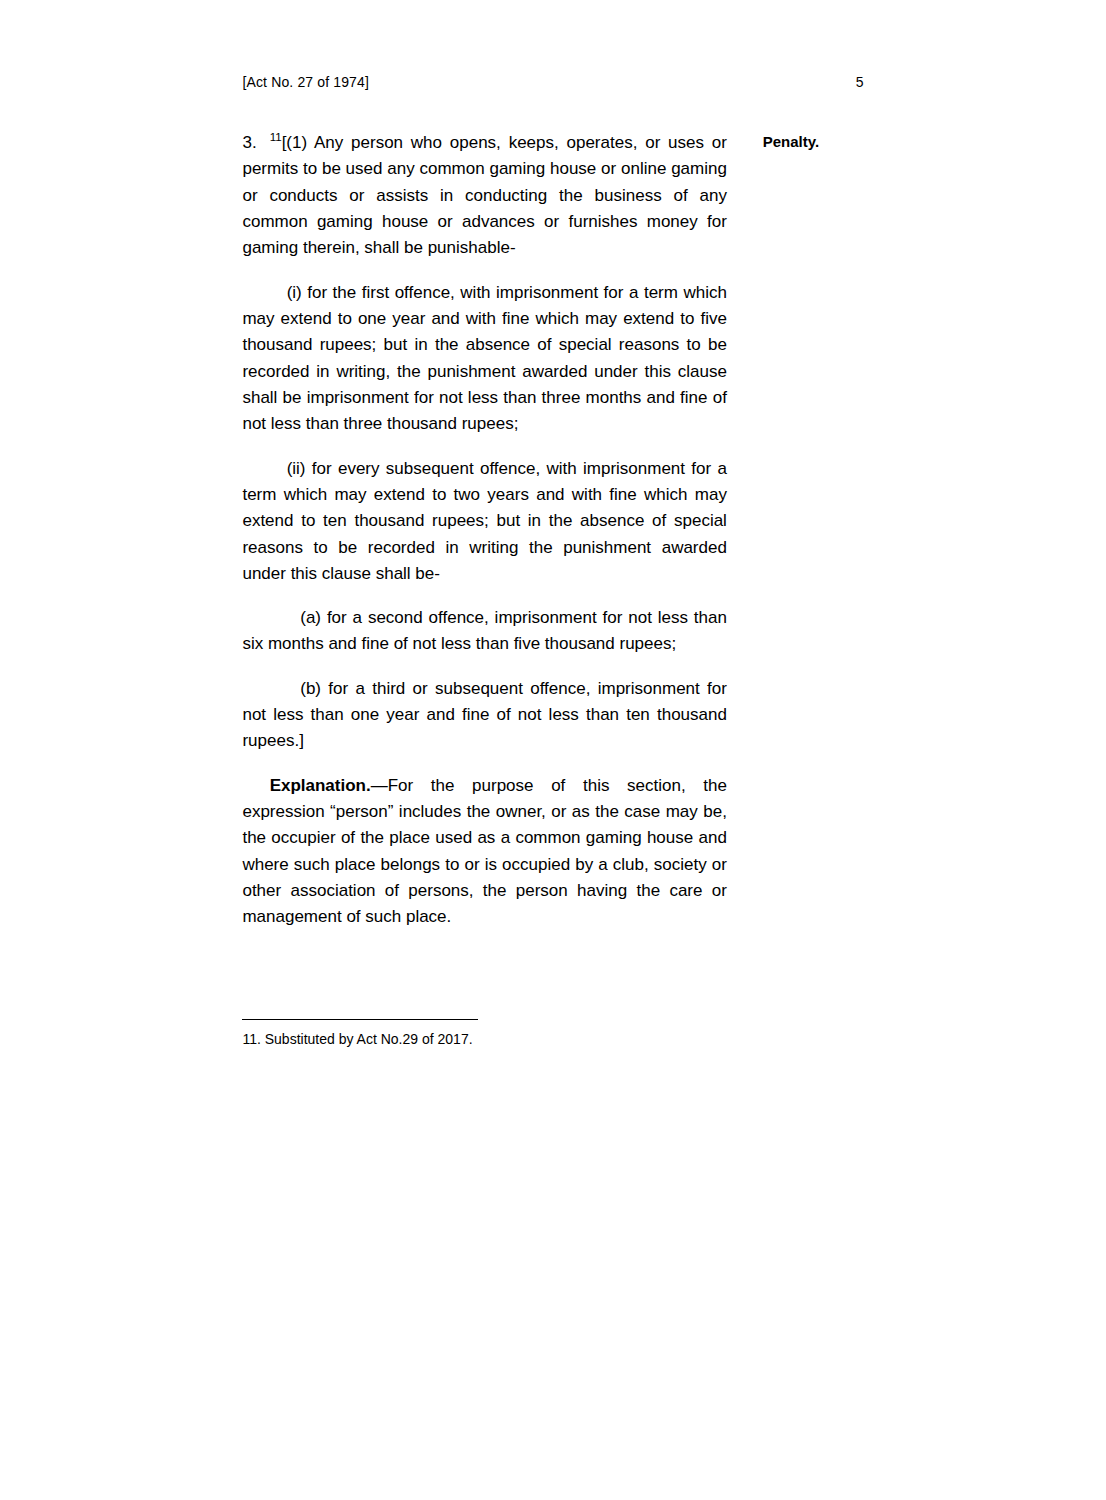[Act No. 27 of 1974] 5
Penalty.
3.11[(1) Any person who opens, keeps, operates, or uses or permits to be used any common gaming house or online gaming or conducts or assists in conducting the business of any common gaming house or advances or furnishes money for gaming therein, shall be punishable-
(i) for the first offence, with imprisonment for a term which may extend to one year and with fine which may extend to five thousand rupees; but in the absence of special reasons to be recorded in writing, the punishment awarded under this clause shall be imprisonment for not less than three months and fine of not less than three thousand rupees;
(ii) for every subsequent offence, with imprisonment for a term which may extend to two years and with fine which may extend to ten thousand rupees; but in the absence of special reasons to be recorded in writing the punishment awarded under this clause shall be-
(a) for a second offence, imprisonment for not less than six months and fine of not less than five thousand rupees;
(b) for a third or subsequent offence, imprisonment for not less than one year and fine of not less than ten thousand rupees.]
Explanation.—For the purpose of this section, the expression “person” includes the owner, or as the case may be, the occupier of the place used as a common gaming house and where such place belongs to or is occupied by a club, society or other association of persons, the person having the care or management of such place.
11. Substituted by Act No.29 of 2017.